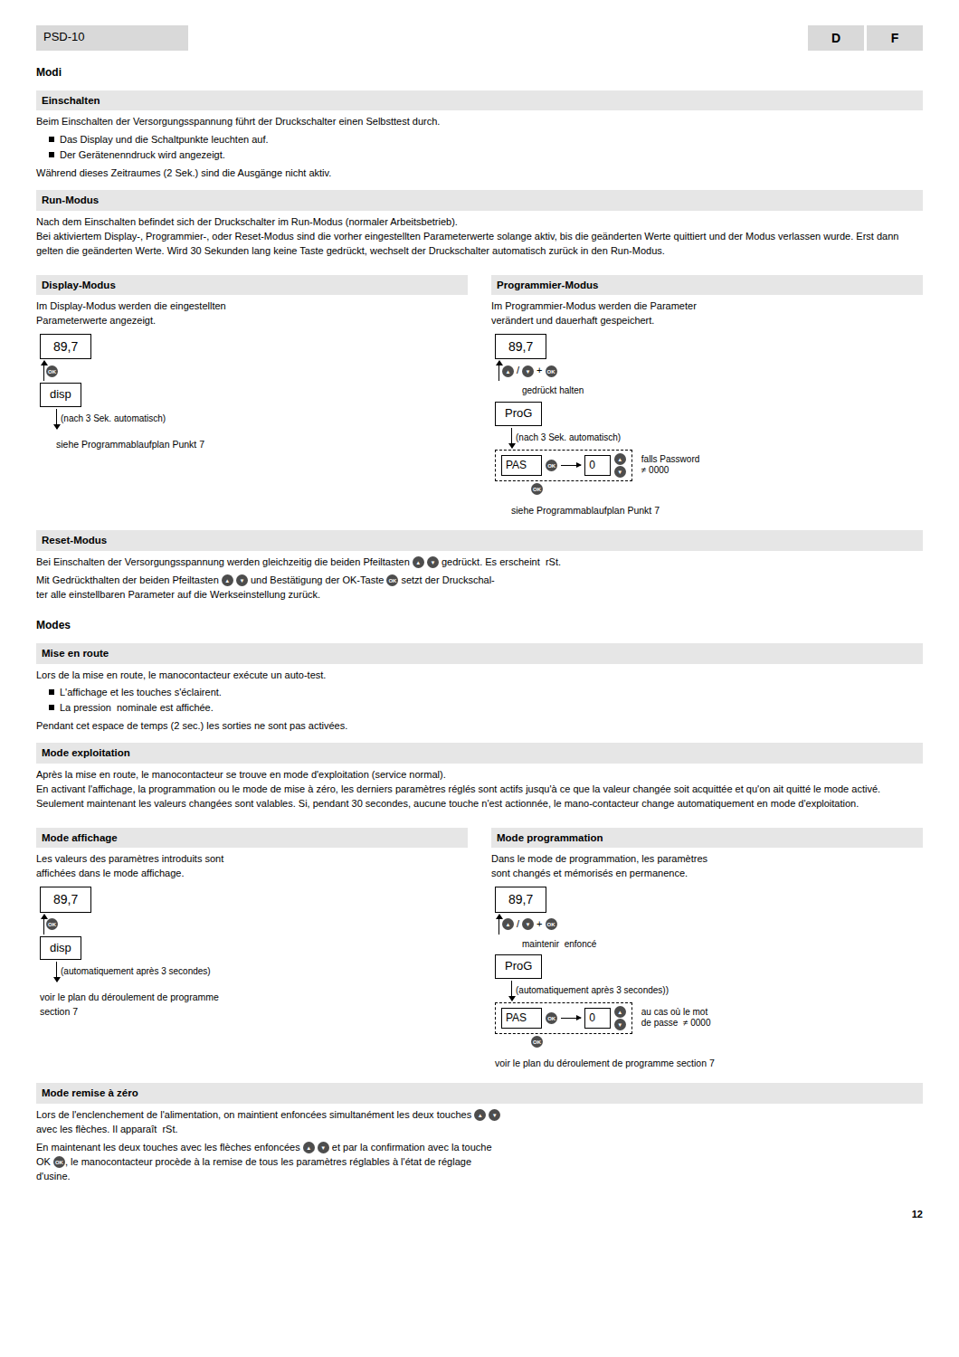PSD-10
D
F
Modi
Einschalten
Beim Einschalten der Versorgungsspannung führt der Druckschalter einen Selbsttest durch.
Das Display und die Schaltpunkte leuchten auf.
Der Gerätenenndruck wird angezeigt.
Während dieses Zeitraumes (2 Sek.) sind die Ausgänge nicht aktiv.
Run-Modus
Nach dem Einschalten befindet sich der Druckschalter im Run-Modus (normaler Arbeitsbetrieb).
Bei aktiviertem Display-, Programmier-, oder Reset-Modus sind die vorher eingestellten Parameterwerte solange aktiv, bis die geänderten Werte quittiert und der Modus verlassen wurde. Erst dann gelten die geänderten Werte. Wird 30 Sekunden lang keine Taste gedrückt, wechselt der Druckschalter automatisch zurück in den Run-Modus.
Display-Modus
Im Display-Modus werden die eingestellten
Parameterwerte angezeigt.
89,7
disp
(nach 3 Sek. automatisch)
siehe Programmablaufplan Punkt 7
Programmier-Modus
Im Programmier-Modus werden die Parameter
verändert und dauerhaft gespeichert.
89,7
/ +
gedrückt halten
ProG
(nach 3 Sek. automatisch)
PAS 0 falls Password
≠ 0000
siehe Programmablaufplan Punkt 7
Reset-Modus
Bei Einschalten der Versorgungsspannung werden gleichzeitig die beiden Pfeiltasten gedrückt. Es erscheint rSt.
Mit Gedrückthalten der beiden Pfeiltasten und Bestätigung der OK-Taste setzt der Druckschal-
ter alle einstellbaren Parameter auf die Werkseinstellung zurück.
Modes
Mise en route
Lors de la mise en route, le manocontacteur exécute un auto-test.
L'affichage et les touches s'éclairent.
La pression nominale est affichée.
Pendant cet espace de temps (2 sec.) les sorties ne sont pas activées.
Mode exploitation
Après la mise en route, le manocontacteur se trouve en mode d'exploitation (service normal).
En activant l'affichage, la programmation ou le mode de mise à zéro, les derniers paramètres réglés sont actifs jusqu'à ce que la valeur changée soit acquittée et qu'on ait quitté le mode activé. Seulement maintenant les valeurs changées sont valables. Si, pendant 30 secondes, aucune touche n'est actionnée, le mano-contacteur change automatiquement en mode d'exploitation.
Mode affichage
Les valeurs des paramètres introduits sont
affichées dans le mode affichage.
89,7
disp
(automatiquement après 3 secondes)
voir le plan du déroulement de programme
section 7
Mode programmation
Dans le mode de programmation, les paramètres
sont changés et mémorisés en permanence.
89,7
/ +
maintenir enfoncé
ProG
(automatiquement après 3 secondes))
PAS 0 au cas où le mot
de passe ≠ 0000
voir le plan du déroulement de programme section 7
Mode remise à zéro
Lors de l'enclenchement de l'alimentation, on maintient enfoncées simultanément les deux touches
avec les flèches. Il apparaît rSt.
En maintenant les deux touches avec les flèches enfoncées et par la confirmation avec la touche
OK , le manocontacteur procède à la remise de tous les paramètres réglables à l'état de réglage
d'usine.
12